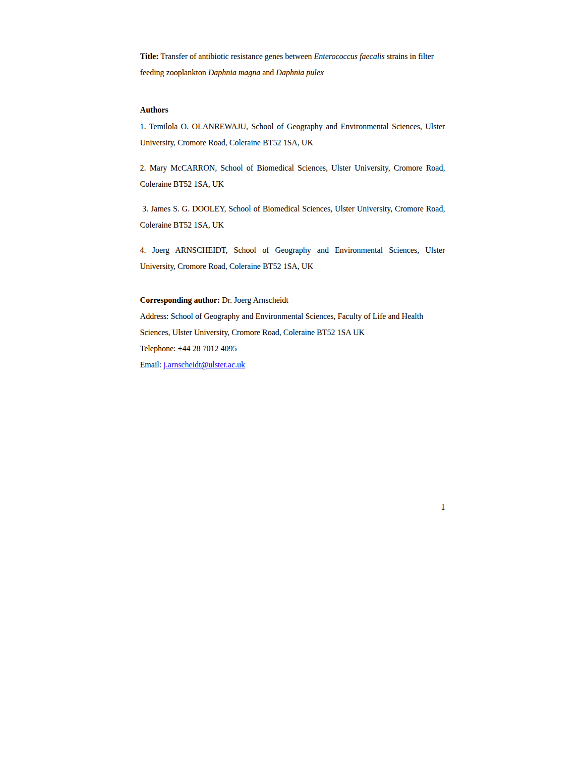Title: Transfer of antibiotic resistance genes between Enterococcus faecalis strains in filter feeding zooplankton Daphnia magna and Daphnia pulex
Authors
1. Temilola O. OLANREWAJU, School of Geography and Environmental Sciences, Ulster University, Cromore Road, Coleraine BT52 1SA, UK
2. Mary McCARRON, School of Biomedical Sciences, Ulster University, Cromore Road, Coleraine BT52 1SA, UK
3. James S. G. DOOLEY, School of Biomedical Sciences, Ulster University, Cromore Road, Coleraine BT52 1SA, UK
4. Joerg ARNSCHEIDT, School of Geography and Environmental Sciences, Ulster University, Cromore Road, Coleraine BT52 1SA, UK
Corresponding author: Dr. Joerg Arnscheidt
Address: School of Geography and Environmental Sciences, Faculty of Life and Health
Sciences, Ulster University, Cromore Road, Coleraine BT52 1SA UK
Telephone: +44 28 7012 4095
Email: j.arnscheidt@ulster.ac.uk
1